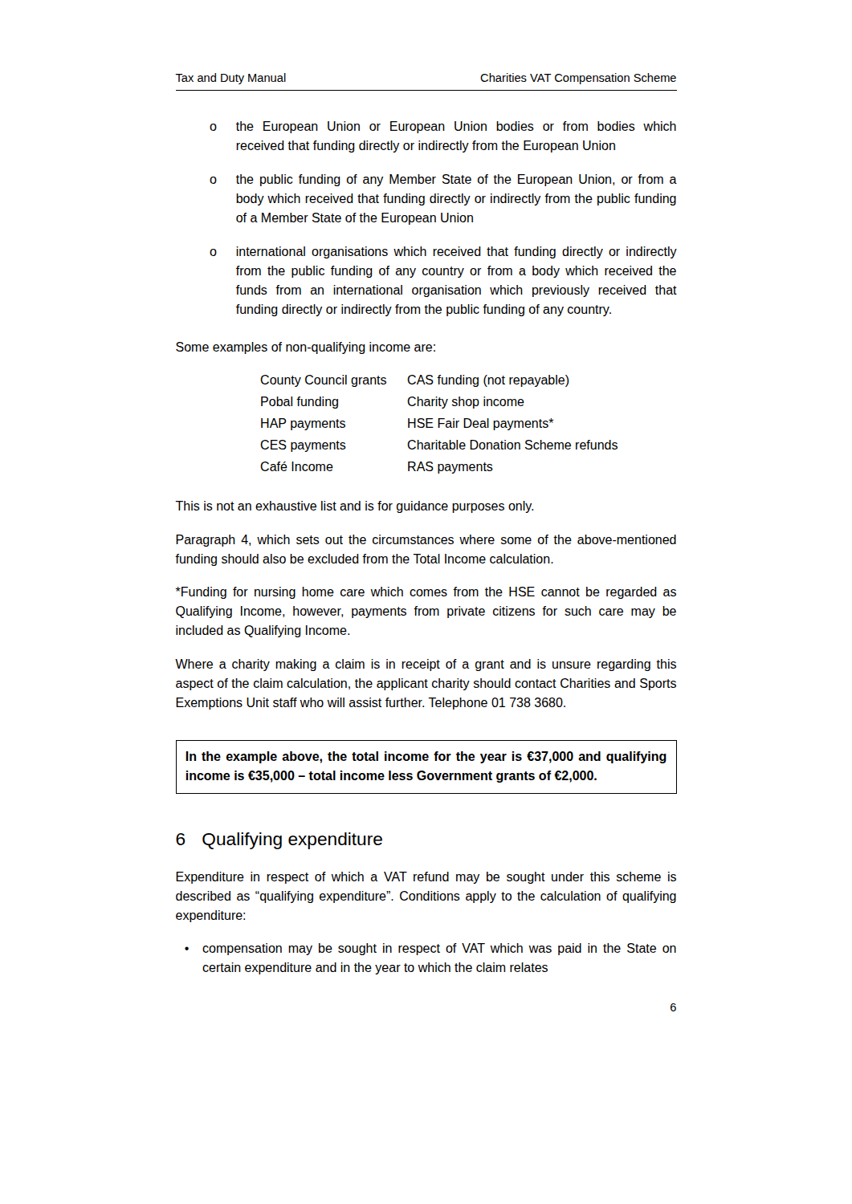Tax and Duty Manual
Charities VAT Compensation Scheme
the European Union or European Union bodies or from bodies which received that funding directly or indirectly from the European Union
the public funding of any Member State of the European Union, or from a body which received that funding directly or indirectly from the public funding of a Member State of the European Union
international organisations which received that funding directly or indirectly from the public funding of any country or from a body which received the funds from an international organisation which previously received that funding directly or indirectly from the public funding of any country.
Some examples of non-qualifying income are:
| County Council grants | CAS funding (not repayable) |
| Pobal funding | Charity shop income |
| HAP payments | HSE Fair Deal payments* |
| CES payments | Charitable Donation Scheme refunds |
| Café Income | RAS payments |
This is not an exhaustive list and is for guidance purposes only.
Paragraph 4, which sets out the circumstances where some of the above-mentioned funding should also be excluded from the Total Income calculation.
*Funding for nursing home care which comes from the HSE cannot be regarded as Qualifying Income, however, payments from private citizens for such care may be included as Qualifying Income.
Where a charity making a claim is in receipt of a grant and is unsure regarding this aspect of the claim calculation, the applicant charity should contact Charities and Sports Exemptions Unit staff who will assist further. Telephone 01 738 3680.
In the example above, the total income for the year is €37,000 and qualifying income is €35,000 – total income less Government grants of €2,000.
6 Qualifying expenditure
Expenditure in respect of which a VAT refund may be sought under this scheme is described as “qualifying expenditure”. Conditions apply to the calculation of qualifying expenditure:
compensation may be sought in respect of VAT which was paid in the State on certain expenditure and in the year to which the claim relates
6